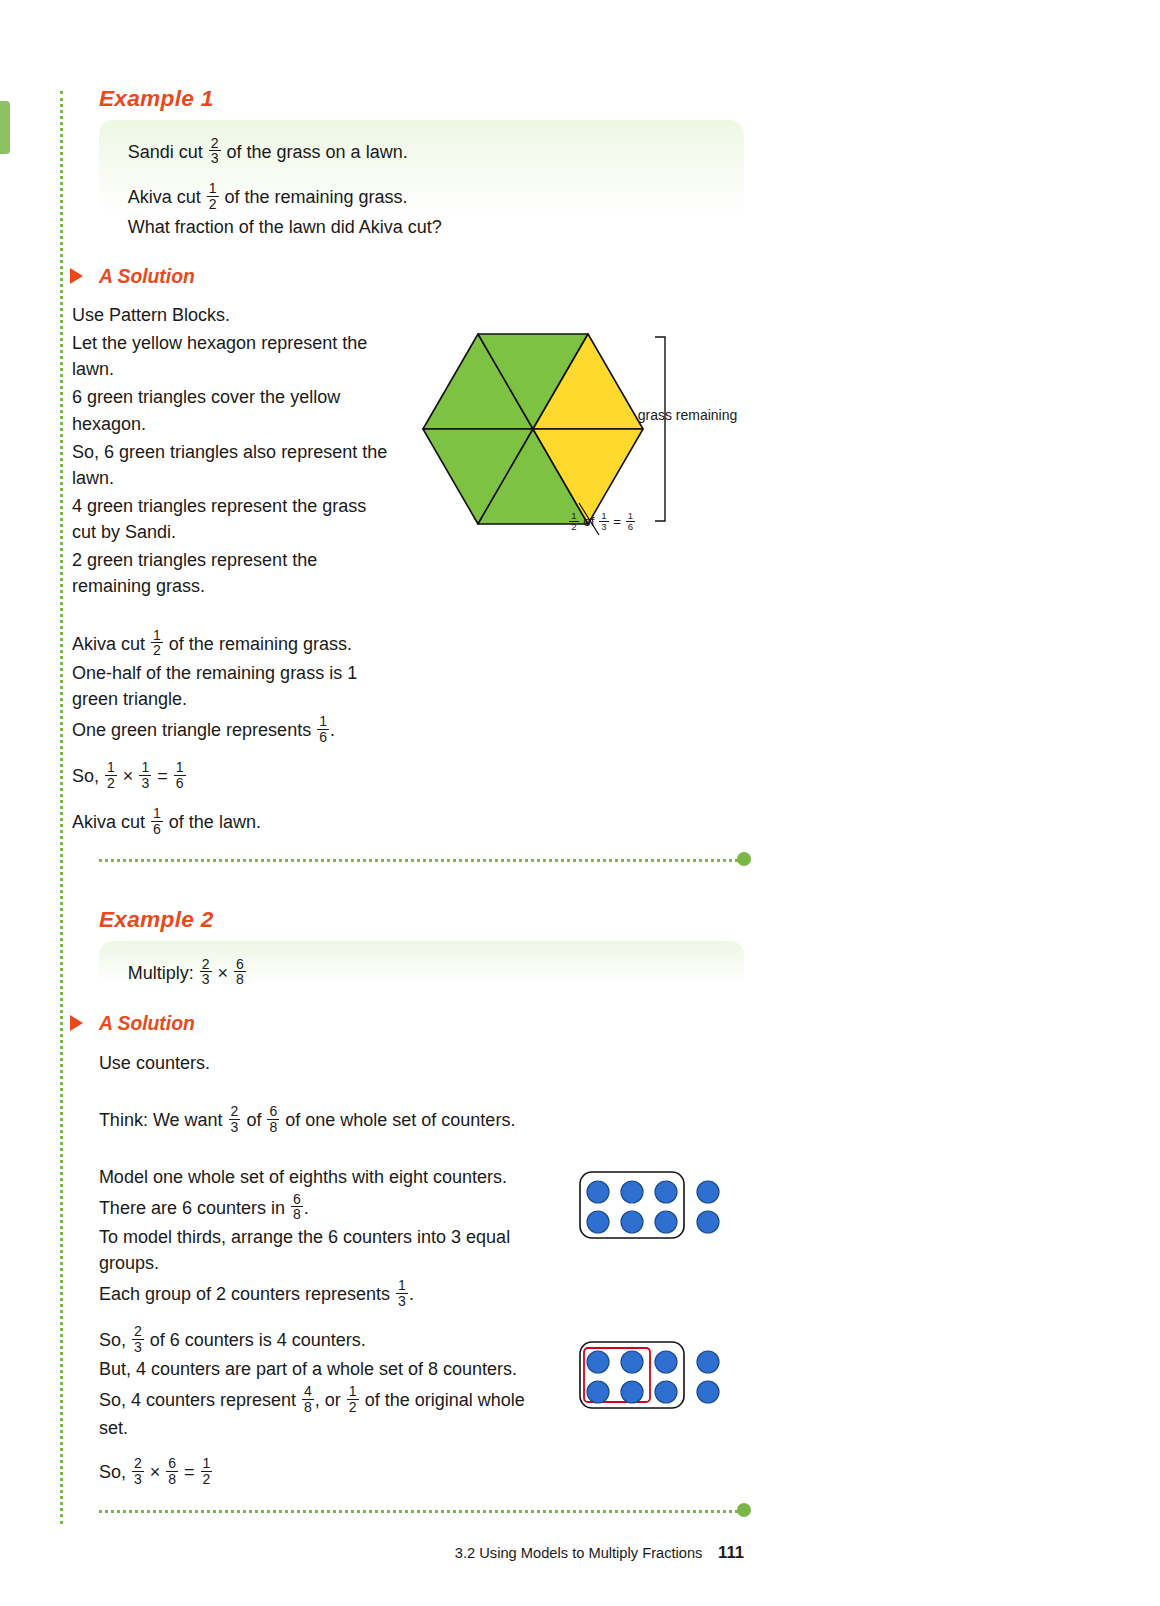Example 1
Sandi cut 23 of the grass on a lawn.
Akiva cut 12 of the remaining grass.
What fraction of the lawn did Akiva cut?
A Solution
Use Pattern Blocks.
Let the yellow hexagon represent the lawn.
6 green triangles cover the yellow hexagon.
So, 6 green triangles also represent the lawn.
4 green triangles represent the grass cut by Sandi.
2 green triangles represent the remaining grass.
Akiva cut 12 of the remaining grass.
One-half of the remaining grass is 1 green triangle.
One green triangle represents 16.
So, 12 × 13 = 16
Akiva cut 16 of the lawn.
grass remaining
12 of 13 = 16
Example 2
Multiply: 23 × 68
A Solution
Use counters.
Think: We want 23 of 68 of one whole set of counters.
Model one whole set of eighths with eight counters.
There are 6 counters in 68.
To model thirds, arrange the 6 counters into 3 equal groups.
Each group of 2 counters represents 13.
So, 23 of 6 counters is 4 counters.
But, 4 counters are part of a whole set of 8 counters.
So, 4 counters represent 48, or 12 of the original whole set.
So, 23 × 68 = 12
3.2 Using Models to Multiply Fractions 111